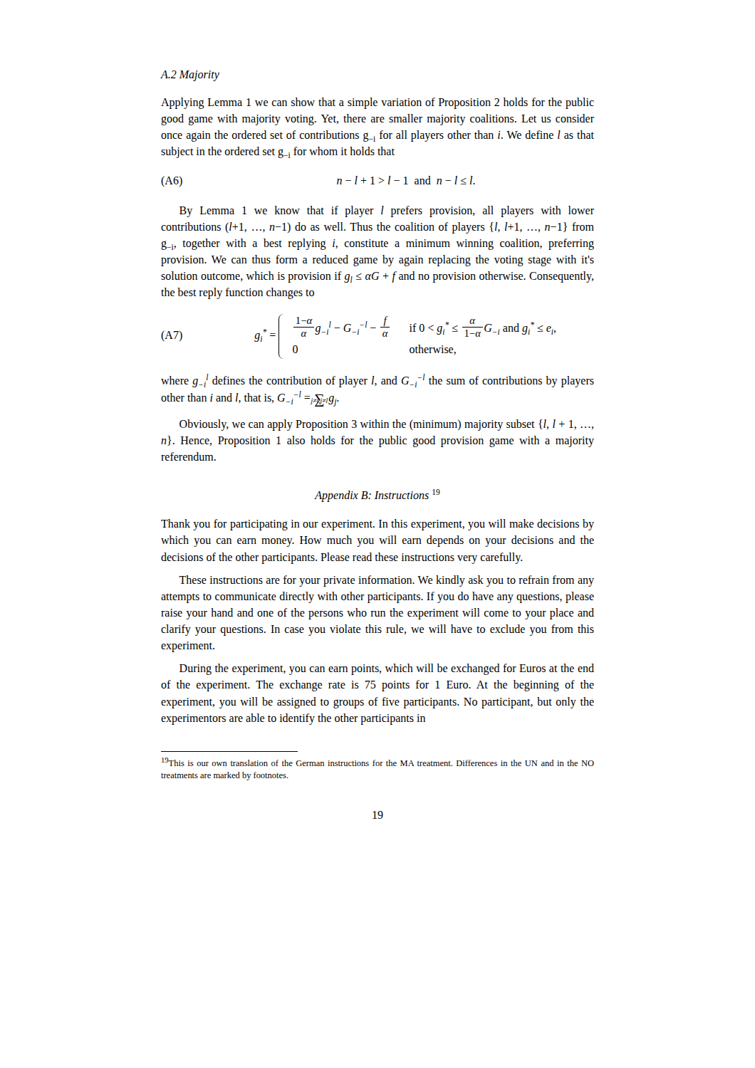A.2 Majority
Applying Lemma 1 we can show that a simple variation of Proposition 2 holds for the public good game with majority voting. Yet, there are smaller majority coalitions. Let us consider once again the ordered set of contributions g−i for all players other than i. We define l as that subject in the ordered set g−i for whom it holds that
(A6)
n − l + 1 > l − 1 and n − l ≤ l.
By Lemma 1 we know that if player l prefers provision, all players with lower contributions (l+1, …, n−1) do as well. Thus the coalition of players {l, l+1, …, n−1} from g−i, together with a best replying i, constitute a minimum winning coalition, preferring provision. We can thus form a reduced game by again replacing the voting stage with it's solution outcome, which is provision if gl ≤ αG + f and no provision otherwise. Consequently, the best reply function changes to
(A7)
gi* =
| 1− α α g −i l − G −i −l − f α | if 0 < g i * ≤ α 1− α G −i and g i * ≤ e i , |
| 0 | otherwise, |
where g−il defines the contribution of player l, and G−i−l the sum of contributions by players other than i and l, that is, G−i−l = ∑j≠i,j≠l gj.
Obviously, we can apply Proposition 3 within the (minimum) majority subset {l, l + 1, …, n}. Hence, Proposition 1 also holds for the public good provision game with a majority referendum.
Appendix B: Instructions 19
Thank you for participating in our experiment. In this experiment, you will make decisions by which you can earn money. How much you will earn depends on your decisions and the decisions of the other participants. Please read these instructions very carefully.
These instructions are for your private information. We kindly ask you to refrain from any attempts to communicate directly with other participants. If you do have any questions, please raise your hand and one of the persons who run the experiment will come to your place and clarify your questions. In case you violate this rule, we will have to exclude you from this experiment.
During the experiment, you can earn points, which will be exchanged for Euros at the end of the experiment. The exchange rate is 75 points for 1 Euro. At the beginning of the experiment, you will be assigned to groups of five participants. No participant, but only the experimentors are able to identify the other participants in
19This is our own translation of the German instructions for the MA treatment. Differences in the UN and in the NO treatments are marked by footnotes.
19